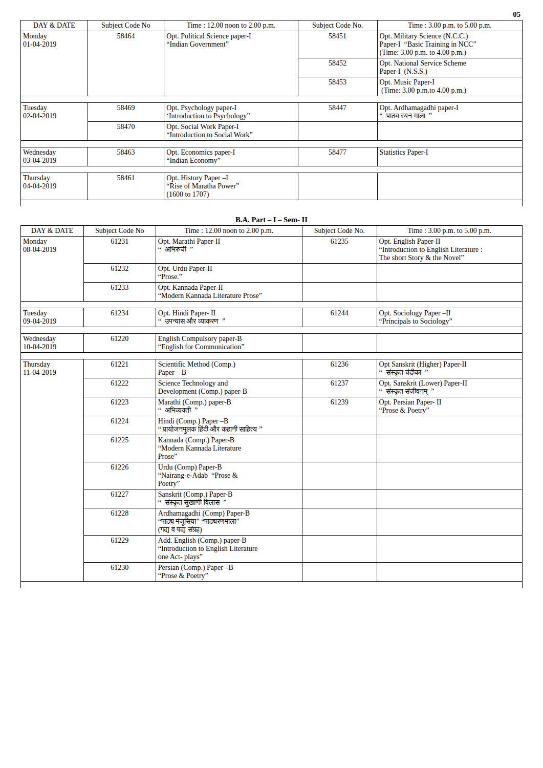05
| DAY & DATE | Subject Code No | Time : 12.00 noon to 2.00 p.m. | Subject Code No. | Time : 3.00 p.m. to 5.00 p.m. |
| --- | --- | --- | --- | --- |
| Monday 01-04-2019 | 58464 | Opt. Political Science paper-I “Indian Government” | 58451 | Opt. Military Science (N.C.C.) Paper-I “Basic Training in NCC” (Time: 3.00 p.m. to 4.00 p.m.) |
| 58452 | Opt. National Service Scheme Paper-I (N.S.S.) |
| 58453 | Opt. Music Paper-I (Time: 3.00 p.m.to 4.00 p.m.) |
| Tuesday 02-04-2019 | 58469 | Opt. Psychology paper-I ‘Introduction to Psychology” | 58447 | Opt. Ardhamagadhi paper-I “ पाठ्य रयन माला ” |
| 58470 | Opt. Social Work Paper-I “Introduction to Social Work” | | |
| Wednesday 03-04-2019 | 58463 | Opt. Economics paper-I “Indian Economy” | 58477 | Statistics Paper-I |
| Thursday 04-04-2019 | 58461 | Opt. History Paper –I “Rise of Maratha Power” (1600 to 1707) | | |
B.A. Part – I – Sem- II
| DAY & DATE | Subject Code No | Time : 12.00 noon to 2.00 p.m. | Subject Code No. | Time : 3.00 p.m. to 5.00 p.m. |
| --- | --- | --- | --- | --- |
| Monday 08-04-2019 | 61231 | Opt. Marathi Paper-II “ अभिरुची ” | 61235 | Opt. English Paper-II “Introduction to English Literature : The short Story & the Novel” |
| 61232 | Opt. Urdu Paper-II “Prose.” | | |
| 61233 | Opt. Kannada Paper-II “Modern Kannada Literature Prose” | | |
| Tuesday 09-04-2019 | 61234 | Opt. Hindi Paper- II “ उपन्यास और व्याकरण ” | 61244 | Opt. Sociology Paper –II “Principals to Sociology” |
| Wednesday 10-04-2019 | 61220 | English Compulsory paper-B “English for Communication” | | |
| Thursday 11-04-2019 | 61221 | Scientific Method (Comp.) Paper – B | 61236 | Opt Sanskrit (Higher) Paper-II “ संस्कृत चंद्रीका ” |
| 61222 | Science Technology and Development (Comp.) paper-B | 61237 | Opt. Sanskrit (Lower) Paper-II “ संस्कृत संजीवनम् ” |
| 61223 | Marathi (Comp.) paper-B “ अभिव्यक्ती ” | 61239 | Opt. Persian Paper- II “Prose & Poetry” |
| 61224 | Hindi (Comp.) Paper –B “ प्रायोजनमुलक हिंदी और कहानी साहित्य ” | | |
| 61225 | Kannada (Comp.) Paper-B “Modern Kannada Literature Prose” | | |
| 61226 | Urdu (Comp) Paper-B “Nairang-e-Adab “Prose & Poetry” | | |
| 61227 | Sanskrit (Comp.) Paper-B “ संस्कृत सुखाणी विलास ” | | |
| 61228 | Ardhamagadhi (Comp) Paper-B “पाठ्य मंजूसिया” “पाठ्यरणमाला” (गद्य व पद्य संग्रह) | | |
| 61229 | Add. English (Comp.) paper-B “Introduction to English Literature one Act- plays” | | |
| 61230 | Persian (Comp.) Paper –B “Prose & Poetry” | | |